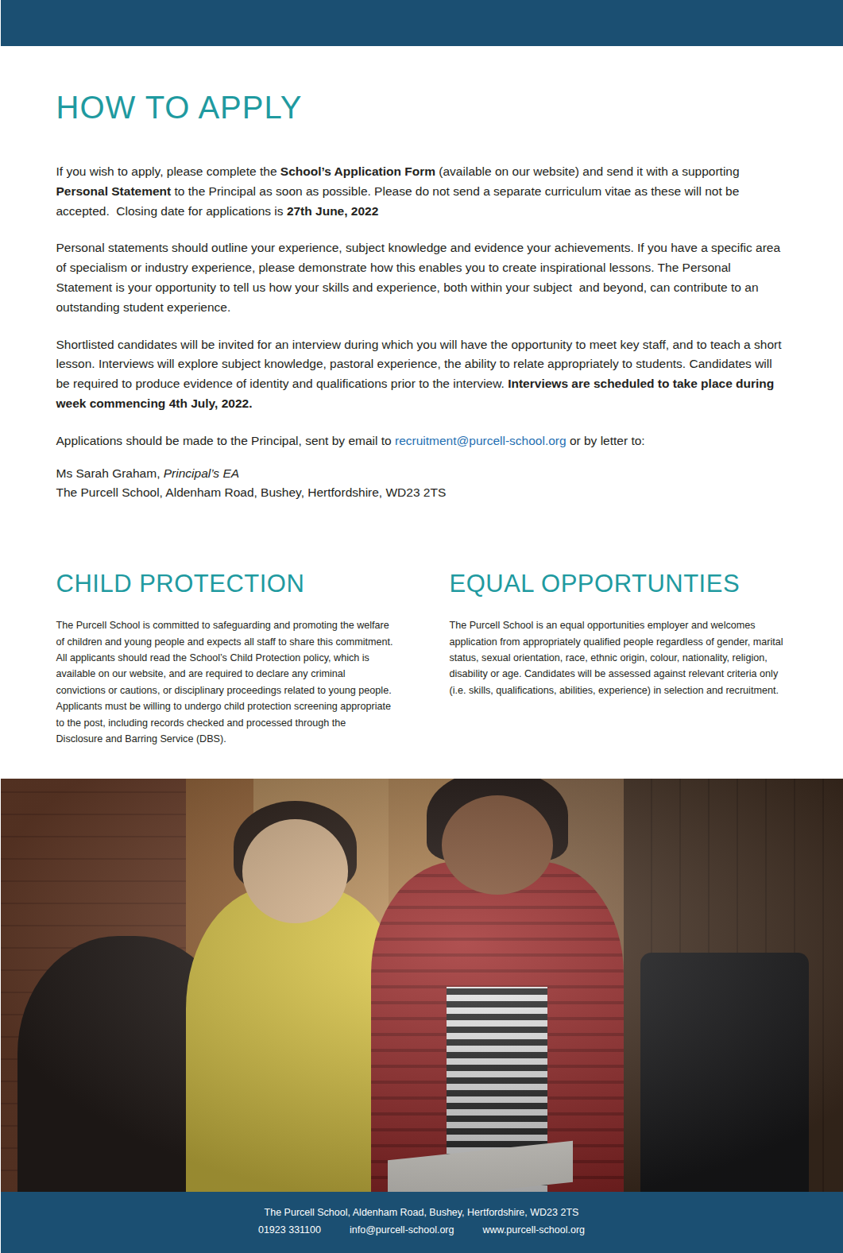HOW TO APPLY
If you wish to apply, please complete the School’s Application Form (available on our website) and send it with a supporting Personal Statement to the Principal as soon as possible. Please do not send a separate curriculum vitae as these will not be accepted. Closing date for applications is 27th June, 2022
Personal statements should outline your experience, subject knowledge and evidence your achievements. If you have a specific area of specialism or industry experience, please demonstrate how this enables you to create inspirational lessons. The Personal Statement is your opportunity to tell us how your skills and experience, both within your subject and beyond, can contribute to an outstanding student experience.
Shortlisted candidates will be invited for an interview during which you will have the opportunity to meet key staff, and to teach a short lesson. Interviews will explore subject knowledge, pastoral experience, the ability to relate appropriately to students. Candidates will be required to produce evidence of identity and qualifications prior to the interview. Interviews are scheduled to take place during week commencing 4th July, 2022.
Applications should be made to the Principal, sent by email to recruitment@purcell-school.org or by letter to:
Ms Sarah Graham, Principal’s EA
The Purcell School, Aldenham Road, Bushey, Hertfordshire, WD23 2TS
CHILD PROTECTION
The Purcell School is committed to safeguarding and promoting the welfare of children and young people and expects all staff to share this commitment. All applicants should read the School’s Child Protection policy, which is available on our website, and are required to declare any criminal convictions or cautions, or disciplinary proceedings related to young people. Applicants must be willing to undergo child protection screening appropriate to the post, including records checked and processed through the Disclosure and Barring Service (DBS).
EQUAL OPPORTUNTIES
The Purcell School is an equal opportunities employer and welcomes application from appropriately qualified people regardless of gender, marital status, sexual orientation, race, ethnic origin, colour, nationality, religion, disability or age. Candidates will be assessed against relevant criteria only (i.e. skills, qualifications, abilities, experience) in selection and recruitment.
The Purcell School, Aldenham Road, Bushey, Hertfordshire, WD23 2TS
01923 331100 info@purcell-school.org www.purcell-school.org